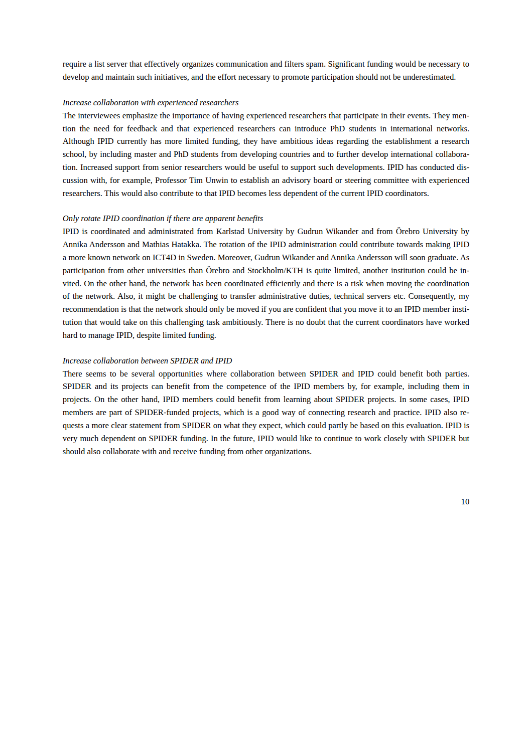require a list server that effectively organizes communication and filters spam. Significant funding would be necessary to develop and maintain such initiatives, and the effort necessary to promote participation should not be underestimated.
Increase collaboration with experienced researchers
The interviewees emphasize the importance of having experienced researchers that participate in their events. They mention the need for feedback and that experienced researchers can introduce PhD students in international networks. Although IPID currently has more limited funding, they have ambitious ideas regarding the establishment a research school, by including master and PhD students from developing countries and to further develop international collaboration. Increased support from senior researchers would be useful to support such developments. IPID has conducted discussion with, for example, Professor Tim Unwin to establish an advisory board or steering committee with experienced researchers. This would also contribute to that IPID becomes less dependent of the current IPID coordinators.
Only rotate IPID coordination if there are apparent benefits
IPID is coordinated and administrated from Karlstad University by Gudrun Wikander and from Örebro University by Annika Andersson and Mathias Hatakka. The rotation of the IPID administration could contribute towards making IPID a more known network on ICT4D in Sweden. Moreover, Gudrun Wikander and Annika Andersson will soon graduate. As participation from other universities than Örebro and Stockholm/KTH is quite limited, another institution could be invited. On the other hand, the network has been coordinated efficiently and there is a risk when moving the coordination of the network. Also, it might be challenging to transfer administrative duties, technical servers etc. Consequently, my recommendation is that the network should only be moved if you are confident that you move it to an IPID member institution that would take on this challenging task ambitiously. There is no doubt that the current coordinators have worked hard to manage IPID, despite limited funding.
Increase collaboration between SPIDER and IPID
There seems to be several opportunities where collaboration between SPIDER and IPID could benefit both parties. SPIDER and its projects can benefit from the competence of the IPID members by, for example, including them in projects. On the other hand, IPID members could benefit from learning about SPIDER projects. In some cases, IPID members are part of SPIDER-funded projects, which is a good way of connecting research and practice. IPID also requests a more clear statement from SPIDER on what they expect, which could partly be based on this evaluation. IPID is very much dependent on SPIDER funding. In the future, IPID would like to continue to work closely with SPIDER but should also collaborate with and receive funding from other organizations.
10